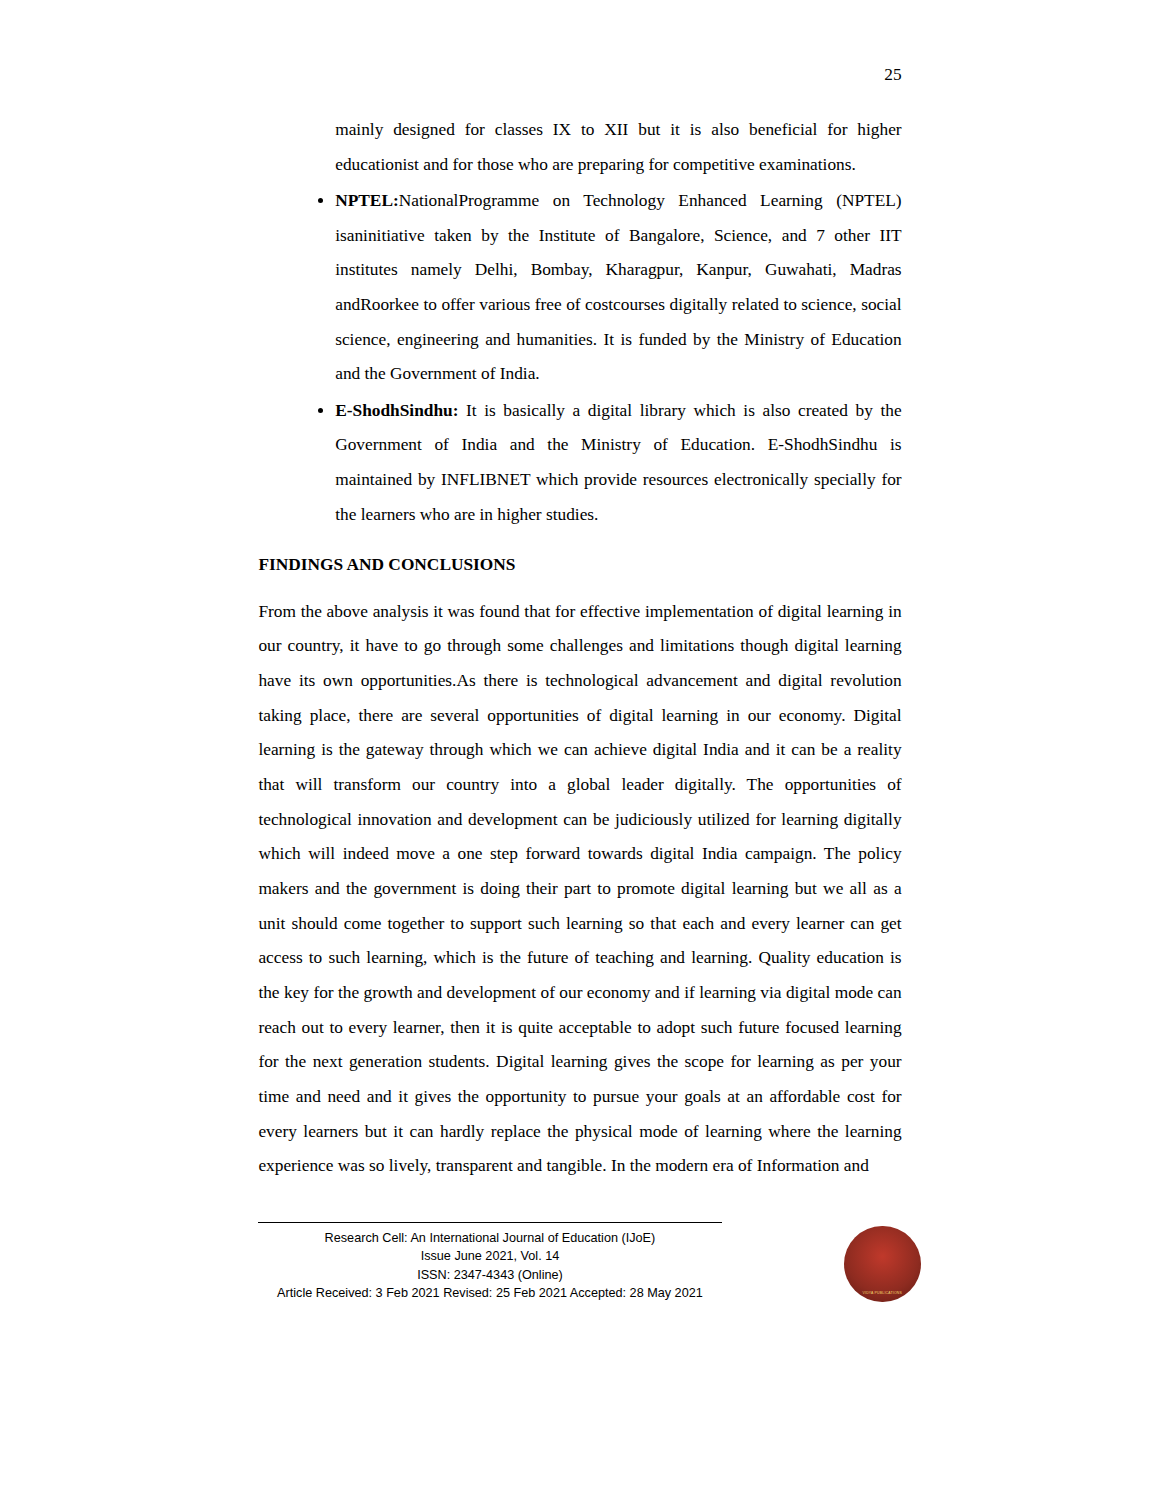25
mainly designed for classes IX to XII but it is also beneficial for higher educationist and for those who are preparing for competitive examinations.
NPTEL: NationalProgramme on Technology Enhanced Learning (NPTEL) isaninitiative taken by the Institute of Bangalore, Science, and 7 other IIT institutes namely Delhi, Bombay, Kharagpur, Kanpur, Guwahati, Madras andRoorkee to offer various free of costcourses digitally related to science, social science, engineering and humanities. It is funded by the Ministry of Education and the Government of India.
E-ShodhSindhu: It is basically a digital library which is also created by the Government of India and the Ministry of Education. E-ShodhSindhu is maintained by INFLIBNET which provide resources electronically specially for the learners who are in higher studies.
FINDINGS AND CONCLUSIONS
From the above analysis it was found that for effective implementation of digital learning in our country, it have to go through some challenges and limitations though digital learning have its own opportunities.As there is technological advancement and digital revolution taking place, there are several opportunities of digital learning in our economy. Digital learning is the gateway through which we can achieve digital India and it can be a reality that will transform our country into a global leader digitally. The opportunities of technological innovation and development can be judiciously utilized for learning digitally which will indeed move a one step forward towards digital India campaign. The policy makers and the government is doing their part to promote digital learning but we all as a unit should come together to support such learning so that each and every learner can get access to such learning, which is the future of teaching and learning. Quality education is the key for the growth and development of our economy and if learning via digital mode can reach out to every learner, then it is quite acceptable to adopt such future focused learning for the next generation students. Digital learning gives the scope for learning as per your time and need and it gives the opportunity to pursue your goals at an affordable cost for every learners but it can hardly replace the physical mode of learning where the learning experience was so lively, transparent and tangible. In the modern era of Information and
Research Cell: An International Journal of Education (IJoE)
Issue June 2021, Vol. 14
ISSN: 2347-4343 (Online)
Article Received: 3 Feb 2021 Revised: 25 Feb 2021 Accepted: 28 May 2021